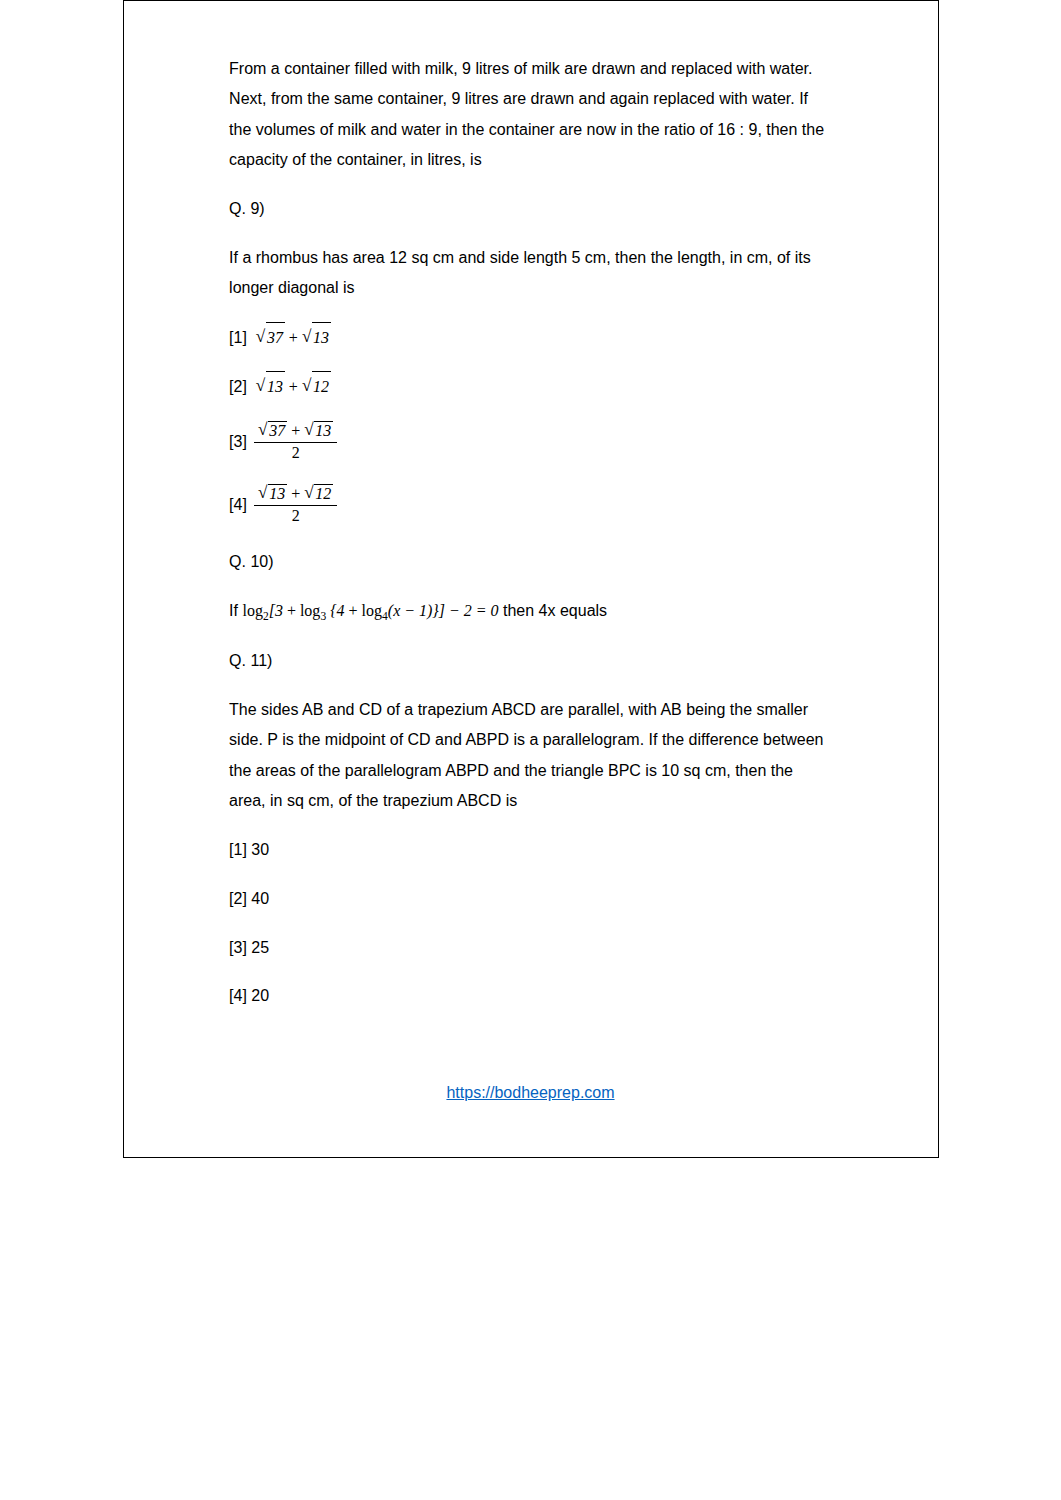From a container filled with milk, 9 litres of milk are drawn and replaced with water. Next, from the same container, 9 litres are drawn and again replaced with water. If the volumes of milk and water in the container are now in the ratio of 16 : 9, then the capacity of the container, in litres, is
Q. 9)
If a rhombus has area 12 sq cm and side length 5 cm, then the length, in cm, of its longer diagonal is
[1] 37 + 13
[2] 13 + 12
[3] 37 + 13 2
[4] 13 + 12 2
Q. 10)
If log2[3 + log3 {4 + log4(x − 1)}] − 2 = 0 then 4x equals
Q. 11)
The sides AB and CD of a trapezium ABCD are parallel, with AB being the smaller side. P is the midpoint of CD and ABPD is a parallelogram. If the difference between the areas of the parallelogram ABPD and the triangle BPC is 10 sq cm, then the area, in sq cm, of the trapezium ABCD is
[1] 30
[2] 40
[3] 25
[4] 20
https://bodheeprep.com